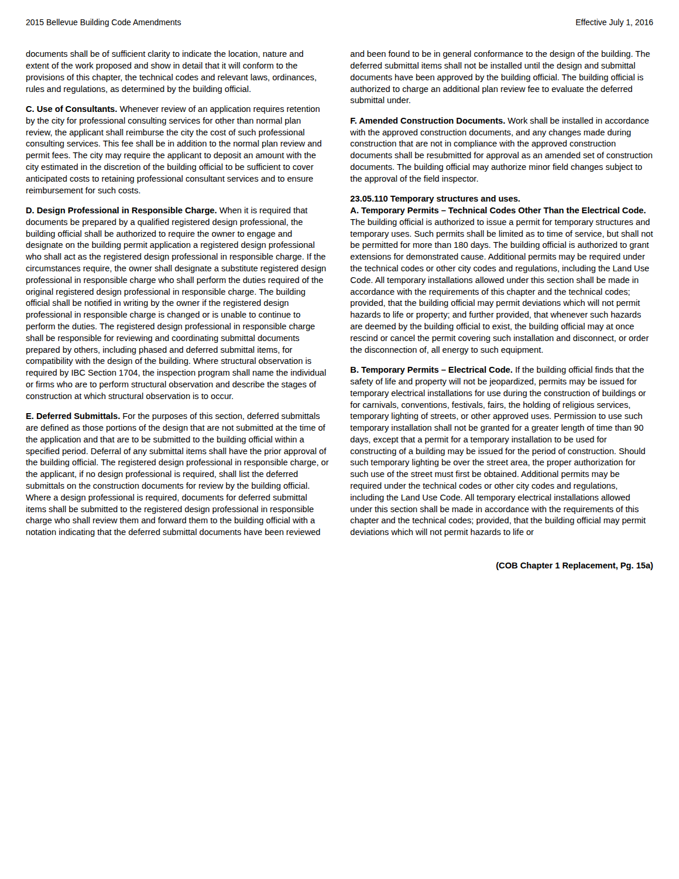2015 Bellevue Building Code Amendments Effective July 1, 2016
documents shall be of sufficient clarity to indicate the location, nature and extent of the work proposed and show in detail that it will conform to the provisions of this chapter, the technical codes and relevant laws, ordinances, rules and regulations, as determined by the building official.
C. Use of Consultants. Whenever review of an application requires retention by the city for professional consulting services for other than normal plan review, the applicant shall reimburse the city the cost of such professional consulting services. This fee shall be in addition to the normal plan review and permit fees. The city may require the applicant to deposit an amount with the city estimated in the discretion of the building official to be sufficient to cover anticipated costs to retaining professional consultant services and to ensure reimbursement for such costs.
D. Design Professional in Responsible Charge. When it is required that documents be prepared by a qualified registered design professional, the building official shall be authorized to require the owner to engage and designate on the building permit application a registered design professional who shall act as the registered design professional in responsible charge. If the circumstances require, the owner shall designate a substitute registered design professional in responsible charge who shall perform the duties required of the original registered design professional in responsible charge. The building official shall be notified in writing by the owner if the registered design professional in responsible charge is changed or is unable to continue to perform the duties. The registered design professional in responsible charge shall be responsible for reviewing and coordinating submittal documents prepared by others, including phased and deferred submittal items, for compatibility with the design of the building. Where structural observation is required by IBC Section 1704, the inspection program shall name the individual or firms who are to perform structural observation and describe the stages of construction at which structural observation is to occur.
E. Deferred Submittals. For the purposes of this section, deferred submittals are defined as those portions of the design that are not submitted at the time of the application and that are to be submitted to the building official within a specified period. Deferral of any submittal items shall have the prior approval of the building official. The registered design professional in responsible charge, or the applicant, if no design professional is required, shall list the deferred submittals on the construction documents for review by the building official. Where a design professional is required, documents for deferred submittal items shall be submitted to the registered design professional in responsible charge who shall review them and forward them to the building official with a notation indicating that the deferred submittal documents have been reviewed and been found to be in general conformance to the design of the building. The deferred submittal items shall not be installed until the design and submittal documents have been approved by the building official. The building official is authorized to charge an additional plan review fee to evaluate the deferred submittal under.
F. Amended Construction Documents. Work shall be installed in accordance with the approved construction documents, and any changes made during construction that are not in compliance with the approved construction documents shall be resubmitted for approval as an amended set of construction documents. The building official may authorize minor field changes subject to the approval of the field inspector.
23.05.110 Temporary structures and uses.
A. Temporary Permits – Technical Codes Other Than the Electrical Code. The building official is authorized to issue a permit for temporary structures and temporary uses. Such permits shall be limited as to time of service, but shall not be permitted for more than 180 days. The building official is authorized to grant extensions for demonstrated cause. Additional permits may be required under the technical codes or other city codes and regulations, including the Land Use Code. All temporary installations allowed under this section shall be made in accordance with the requirements of this chapter and the technical codes; provided, that the building official may permit deviations which will not permit hazards to life or property; and further provided, that whenever such hazards are deemed by the building official to exist, the building official may at once rescind or cancel the permit covering such installation and disconnect, or order the disconnection of, all energy to such equipment.
B. Temporary Permits – Electrical Code. If the building official finds that the safety of life and property will not be jeopardized, permits may be issued for temporary electrical installations for use during the construction of buildings or for carnivals, conventions, festivals, fairs, the holding of religious services, temporary lighting of streets, or other approved uses. Permission to use such temporary installation shall not be granted for a greater length of time than 90 days, except that a permit for a temporary installation to be used for constructing of a building may be issued for the period of construction. Should such temporary lighting be over the street area, the proper authorization for such use of the street must first be obtained. Additional permits may be required under the technical codes or other city codes and regulations, including the Land Use Code. All temporary electrical installations allowed under this section shall be made in accordance with the requirements of this chapter and the technical codes; provided, that the building official may permit deviations which will not permit hazards to life or
(COB Chapter 1 Replacement, Pg. 15a)